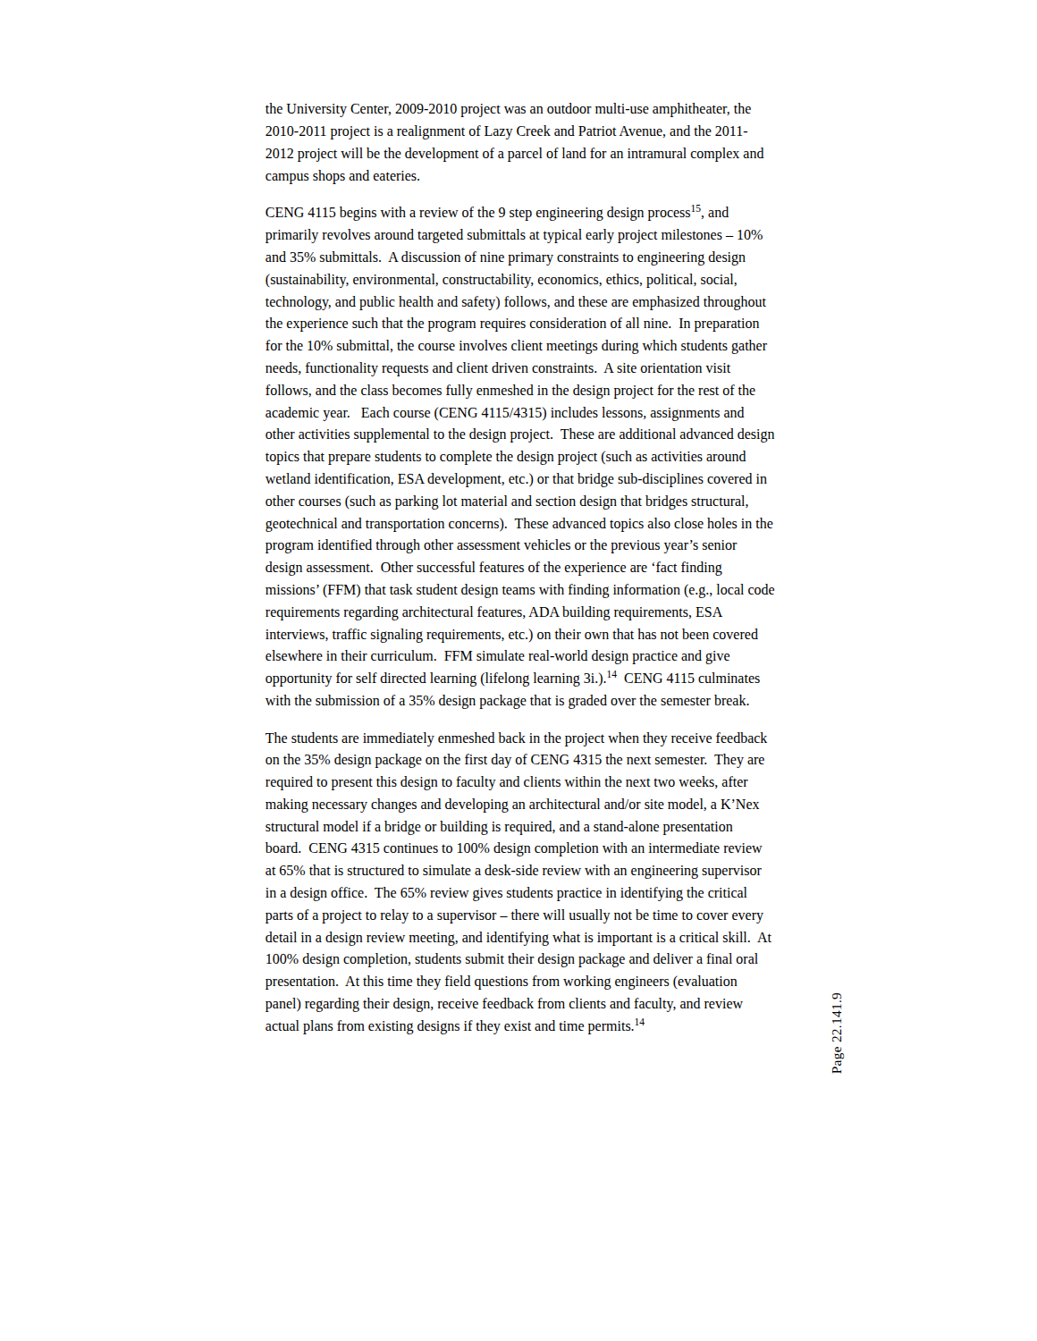the University Center, 2009-2010 project was an outdoor multi-use amphitheater, the 2010-2011 project is a realignment of Lazy Creek and Patriot Avenue, and the 2011-2012 project will be the development of a parcel of land for an intramural complex and campus shops and eateries.
CENG 4115 begins with a review of the 9 step engineering design process15, and primarily revolves around targeted submittals at typical early project milestones – 10% and 35% submittals. A discussion of nine primary constraints to engineering design (sustainability, environmental, constructability, economics, ethics, political, social, technology, and public health and safety) follows, and these are emphasized throughout the experience such that the program requires consideration of all nine. In preparation for the 10% submittal, the course involves client meetings during which students gather needs, functionality requests and client driven constraints. A site orientation visit follows, and the class becomes fully enmeshed in the design project for the rest of the academic year. Each course (CENG 4115/4315) includes lessons, assignments and other activities supplemental to the design project. These are additional advanced design topics that prepare students to complete the design project (such as activities around wetland identification, ESA development, etc.) or that bridge sub-disciplines covered in other courses (such as parking lot material and section design that bridges structural, geotechnical and transportation concerns). These advanced topics also close holes in the program identified through other assessment vehicles or the previous year’s senior design assessment. Other successful features of the experience are ‘fact finding missions’ (FFM) that task student design teams with finding information (e.g., local code requirements regarding architectural features, ADA building requirements, ESA interviews, traffic signaling requirements, etc.) on their own that has not been covered elsewhere in their curriculum. FFM simulate real-world design practice and give opportunity for self directed learning (lifelong learning 3i.).14 CENG 4115 culminates with the submission of a 35% design package that is graded over the semester break.
The students are immediately enmeshed back in the project when they receive feedback on the 35% design package on the first day of CENG 4315 the next semester. They are required to present this design to faculty and clients within the next two weeks, after making necessary changes and developing an architectural and/or site model, a K’Nex structural model if a bridge or building is required, and a stand-alone presentation board. CENG 4315 continues to 100% design completion with an intermediate review at 65% that is structured to simulate a desk-side review with an engineering supervisor in a design office. The 65% review gives students practice in identifying the critical parts of a project to relay to a supervisor – there will usually not be time to cover every detail in a design review meeting, and identifying what is important is a critical skill. At 100% design completion, students submit their design package and deliver a final oral presentation. At this time they field questions from working engineers (evaluation panel) regarding their design, receive feedback from clients and faculty, and review actual plans from existing designs if they exist and time permits.14
Page 22.141.9